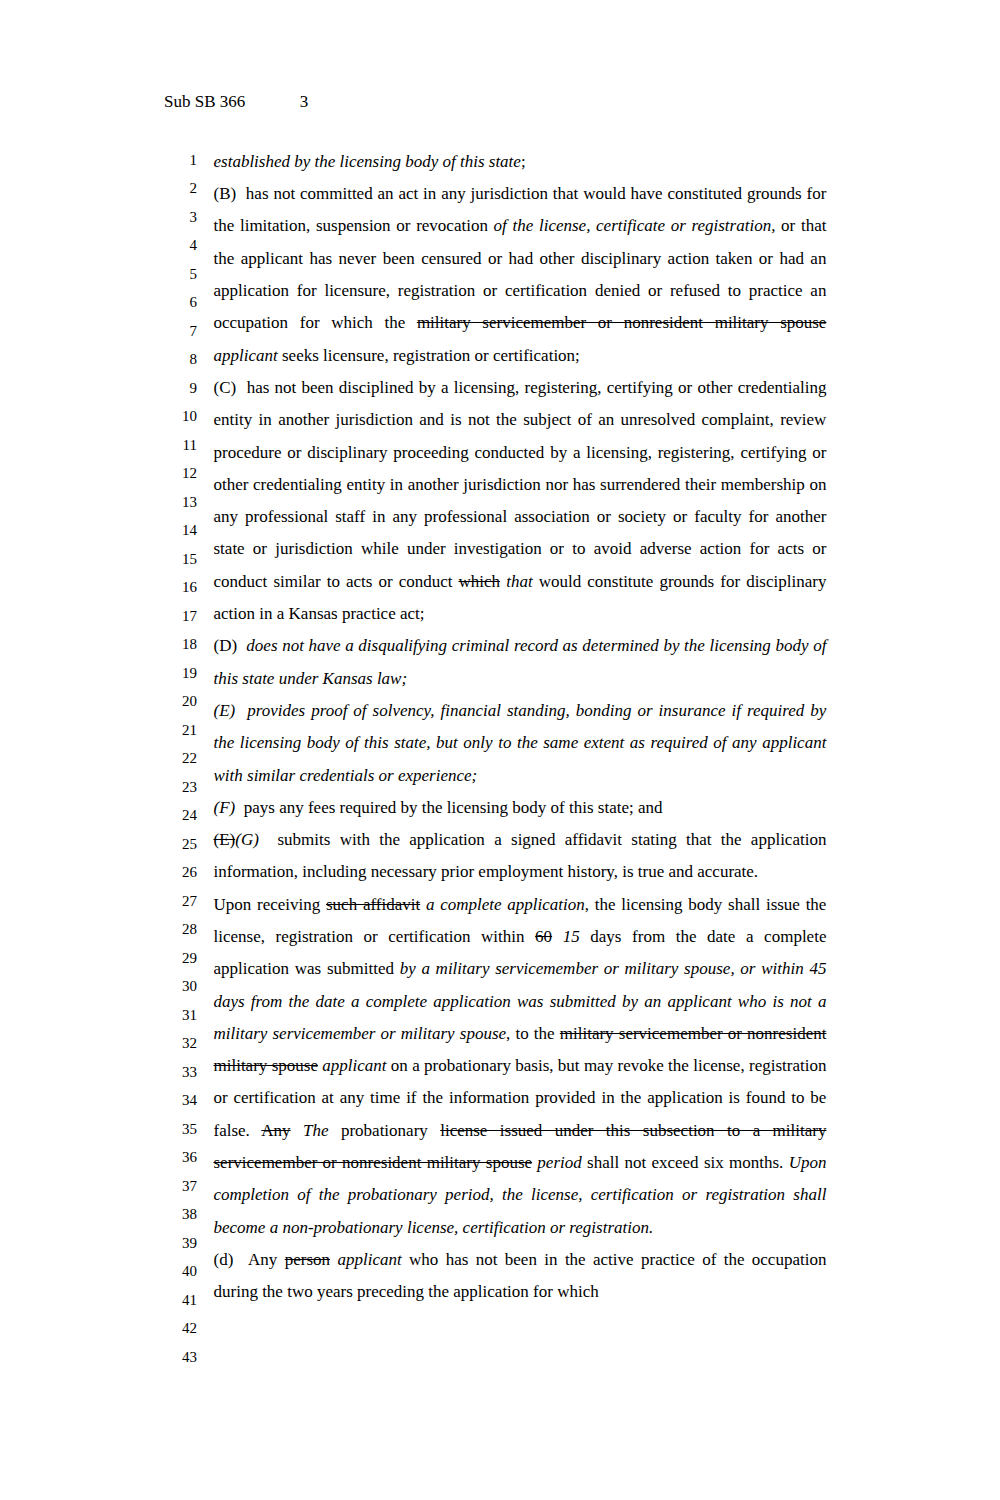Sub SB 366 3
1
2
3
4
5
6
7
8
9
10
11
12
13
14
15
16
17
18
19
20
21
22
23
24
25
26
27
28
29
30
31
32
33
34
35
36
37
38
39
40
41
42
43
established by the licensing body of this state;
(B) has not committed an act in any jurisdiction that would have constituted grounds for the limitation, suspension or revocation of the license, certificate or registration, or that the applicant has never been censured or had other disciplinary action taken or had an application for licensure, registration or certification denied or refused to practice an occupation for which the military servicemember or nonresident military spouse applicant seeks licensure, registration or certification;
(C) has not been disciplined by a licensing, registering, certifying or other credentialing entity in another jurisdiction and is not the subject of an unresolved complaint, review procedure or disciplinary proceeding conducted by a licensing, registering, certifying or other credentialing entity in another jurisdiction nor has surrendered their membership on any professional staff in any professional association or society or faculty for another state or jurisdiction while under investigation or to avoid adverse action for acts or conduct similar to acts or conduct which that would constitute grounds for disciplinary action in a Kansas practice act;
(D) does not have a disqualifying criminal record as determined by the licensing body of this state under Kansas law;
(E) provides proof of solvency, financial standing, bonding or insurance if required by the licensing body of this state, but only to the same extent as required of any applicant with similar credentials or experience;
(F) pays any fees required by the licensing body of this state; and
(E)(G) submits with the application a signed affidavit stating that the application information, including necessary prior employment history, is true and accurate.
Upon receiving such affidavit a complete application, the licensing body shall issue the license, registration or certification within 60 15 days from the date a complete application was submitted by a military servicemember or military spouse, or within 45 days from the date a complete application was submitted by an applicant who is not a military servicemember or military spouse, to the military servicemember or nonresident military spouse applicant on a probationary basis, but may revoke the license, registration or certification at any time if the information provided in the application is found to be false. Any The probationary license issued under this subsection to a military servicemember or nonresident military spouse period shall not exceed six months. Upon completion of the probationary period, the license, certification or registration shall become a non-probationary license, certification or registration.
(d) Any person applicant who has not been in the active practice of the occupation during the two years preceding the application for which